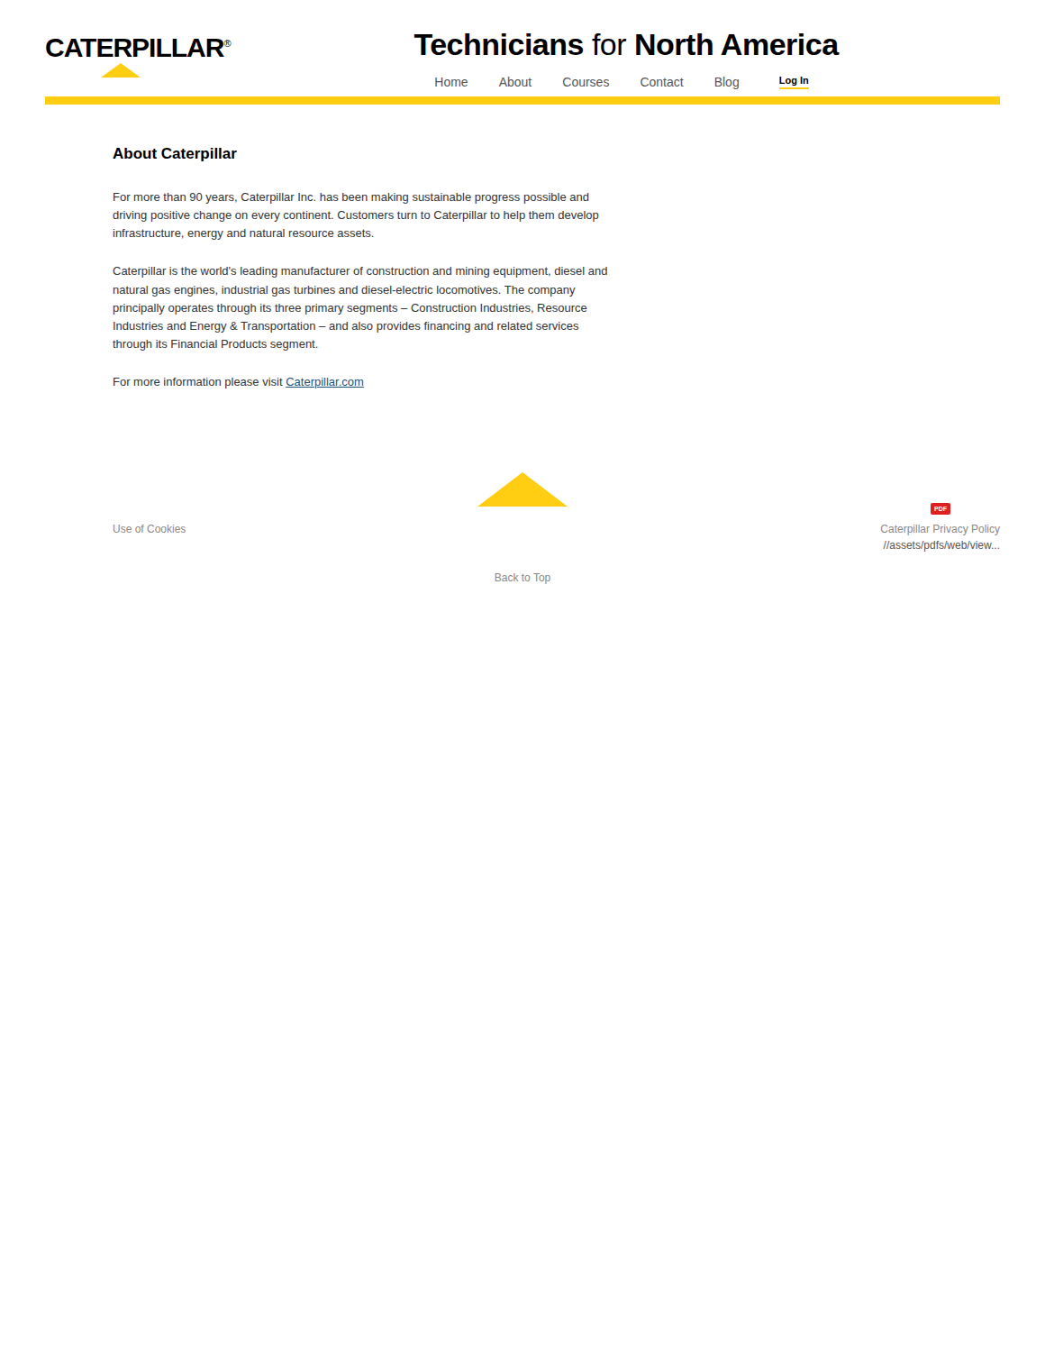CATERPILLAR®
Technicians for North America
Home About Courses Contact Blog Log In
About Caterpillar
For more than 90 years, Caterpillar Inc. has been making sustainable progress possible and driving positive change on every continent. Customers turn to Caterpillar to help them develop infrastructure, energy and natural resource assets.
Caterpillar is the world's leading manufacturer of construction and mining equipment, diesel and natural gas engines, industrial gas turbines and diesel-electric locomotives. The company principally operates through its three primary segments – Construction Industries, Resource Industries and Energy & Transportation – and also provides financing and related services through its Financial Products segment.
For more information please visit Caterpillar.com
Use of Cookies
PDF Caterpillar Privacy Policy
//assets/pdfs/web/view...
Back to Top